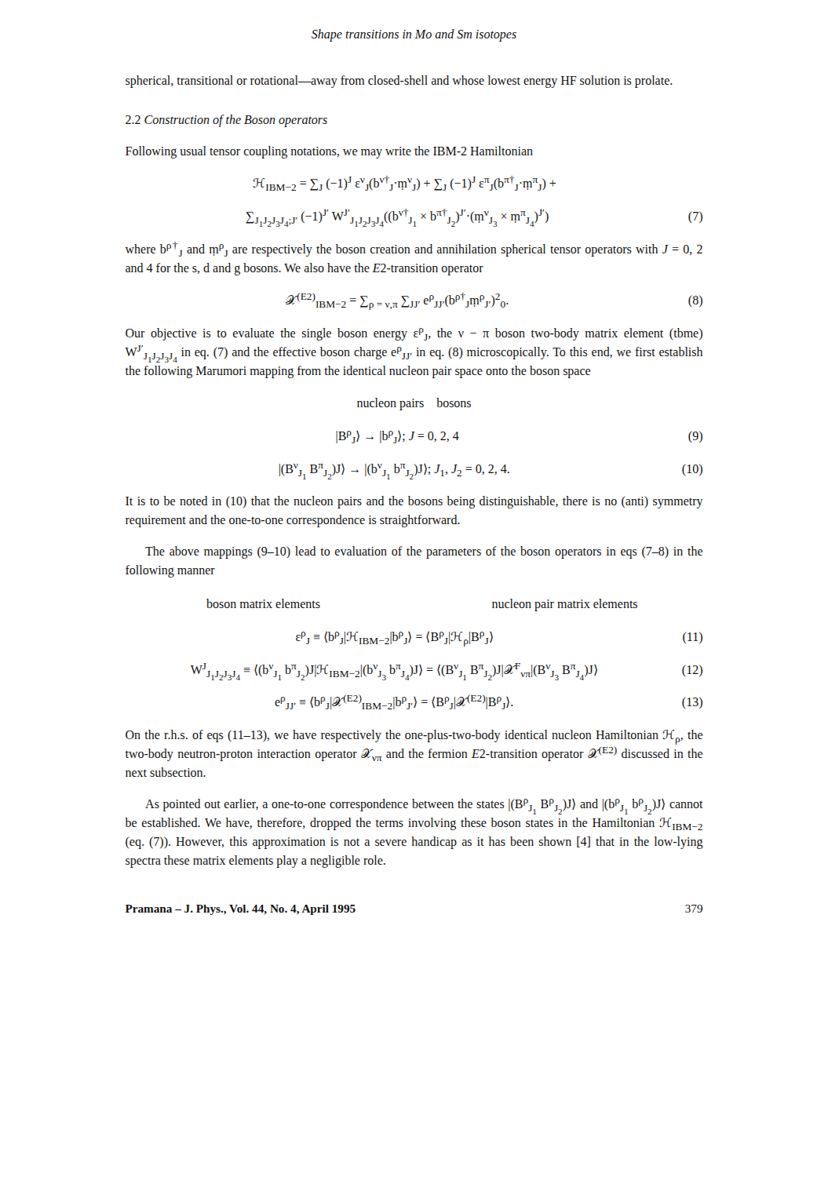Shape transitions in Mo and Sm isotopes
spherical, transitional or rotational—away from closed-shell and whose lowest energy HF solution is prolate.
2.2 Construction of the Boson operators
Following usual tensor coupling notations, we may write the IBM-2 Hamiltonian
ℋIBM−2 = ∑J (−1)J ενJ(bν†J·ṃνJ) + ∑J (−1)J επJ(bπ†J·ṃπJ) +
∑J1J2J3J4;J′ (−1)J′ WJ′J1J2J3J4((bν†J1 × bπ†J2)J′·(ṃνJ3 × ṃπJ4)J′)
(7)
where bρ†J and ṃρJ are respectively the boson creation and annihilation spherical tensor operators with J = 0, 2 and 4 for the s, d and g bosons. We also have the E2-transition operator
𝒳(E2)IBM−2 = ∑ρ = ν,π ∑JJ′ eρJJ′(bρ†JṃρJ′)20.
(8)
Our objective is to evaluate the single boson energy ερJ, the ν − π boson two-body matrix element (tbme) WJ′J1J2J3J4 in eq. (7) and the effective boson charge eρJJ′ in eq. (8) microscopically. To this end, we first establish the following Marumori mapping from the identical nucleon pair space onto the boson space
nucleon pairs bosons
|BρJ⟩ → |bρJ⟩; J = 0, 2, 4
(9)
|(BνJ1 BπJ2)J⟩ → |(bνJ1 bπJ2)J⟩; J1, J2 = 0, 2, 4.
(10)
It is to be noted in (10) that the nucleon pairs and the bosons being distinguishable, there is no (anti) symmetry requirement and the one-to-one correspondence is straightforward.
The above mappings (9–10) lead to evaluation of the parameters of the boson operators in eqs (7–8) in the following manner
boson matrix elements
nucleon pair matrix elements
ερJ ≡ ⟨bρJ|ℋIBM−2|bρJ⟩ = ⟨BρJ|ℋρ|BρJ⟩
(11)
WJJ1J2J3J4 ≡ ⟨(bνJ1 bπJ2)J|ℋIBM−2|(bνJ3 bπJ4)J⟩ = ⟨(BνJ1 BπJ2)J|𝒳Fνπ|(BνJ3 BπJ4)J⟩
(12)
eρJJ′ ≡ ⟨bρJ|𝒳(E2)IBM−2|bρJ′⟩ = ⟨BρJ|𝒳(E2)|BρJ⟩.
(13)
On the r.h.s. of eqs (11–13), we have respectively the one-plus-two-body identical nucleon Hamiltonian ℋρ, the two-body neutron-proton interaction operator 𝒳νπ and the fermion E2-transition operator 𝒳(E2) discussed in the next subsection.
As pointed out earlier, a one-to-one correspondence between the states |(BρJ1 BρJ2)J⟩ and |(bρJ1 bρJ2)J⟩ cannot be established. We have, therefore, dropped the terms involving these boson states in the Hamiltonian ℋIBM−2 (eq. (7)). However, this approximation is not a severe handicap as it has been shown [4] that in the low-lying spectra these matrix elements play a negligible role.
Pramana – J. Phys., Vol. 44, No. 4, April 1995
379